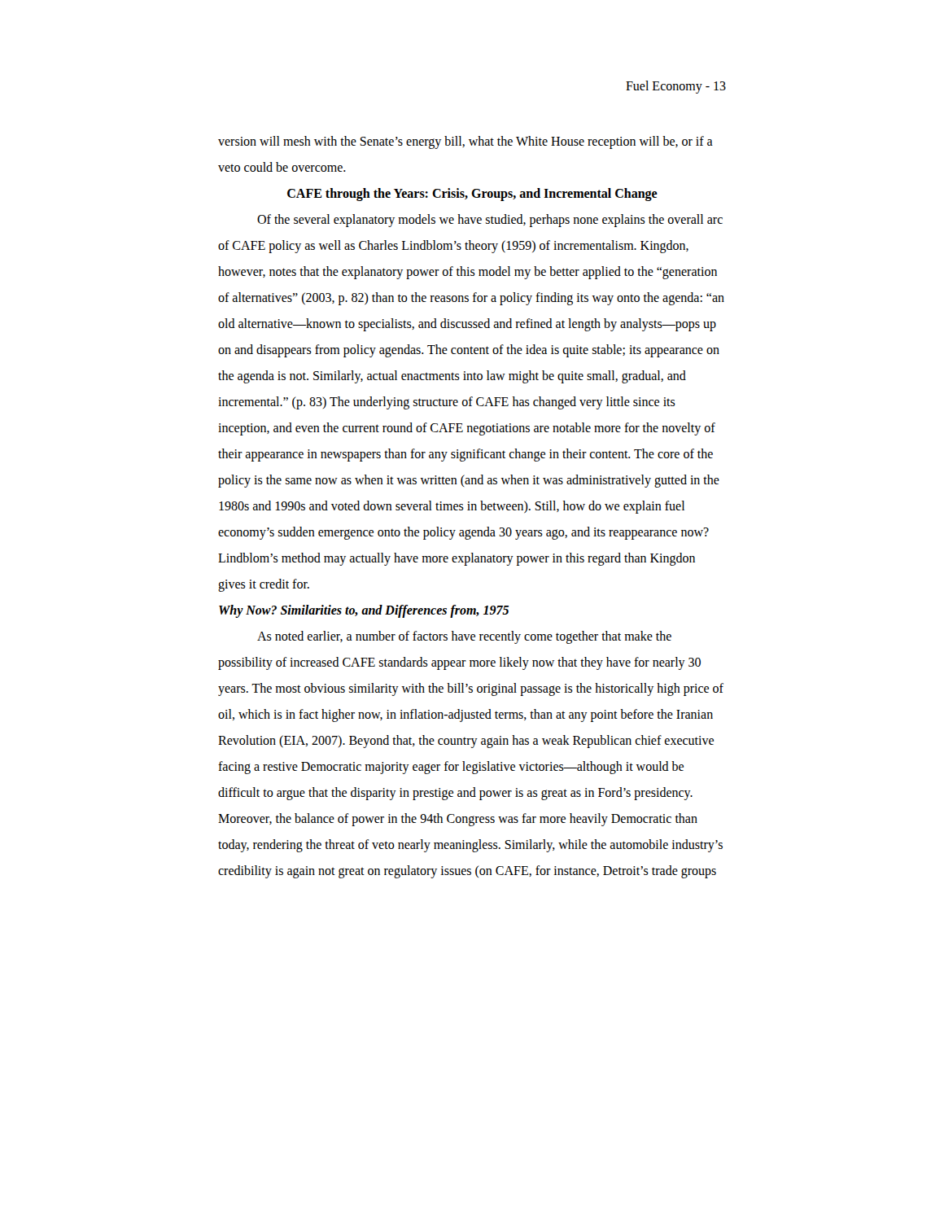Fuel Economy - 13
version will mesh with the Senate’s energy bill, what the White House reception will be, or if a veto could be overcome.
CAFE through the Years: Crisis, Groups, and Incremental Change
Of the several explanatory models we have studied, perhaps none explains the overall arc of CAFE policy as well as Charles Lindblom’s theory (1959) of incrementalism. Kingdon, however, notes that the explanatory power of this model my be better applied to the “generation of alternatives” (2003, p. 82) than to the reasons for a policy finding its way onto the agenda: “an old alternative—known to specialists, and discussed and refined at length by analysts—pops up on and disappears from policy agendas. The content of the idea is quite stable; its appearance on the agenda is not. Similarly, actual enactments into law might be quite small, gradual, and incremental.” (p. 83) The underlying structure of CAFE has changed very little since its inception, and even the current round of CAFE negotiations are notable more for the novelty of their appearance in newspapers than for any significant change in their content. The core of the policy is the same now as when it was written (and as when it was administratively gutted in the 1980s and 1990s and voted down several times in between). Still, how do we explain fuel economy’s sudden emergence onto the policy agenda 30 years ago, and its reappearance now? Lindblom’s method may actually have more explanatory power in this regard than Kingdon gives it credit for.
Why Now? Similarities to, and Differences from, 1975
As noted earlier, a number of factors have recently come together that make the possibility of increased CAFE standards appear more likely now that they have for nearly 30 years. The most obvious similarity with the bill’s original passage is the historically high price of oil, which is in fact higher now, in inflation-adjusted terms, than at any point before the Iranian Revolution (EIA, 2007). Beyond that, the country again has a weak Republican chief executive facing a restive Democratic majority eager for legislative victories—although it would be difficult to argue that the disparity in prestige and power is as great as in Ford’s presidency. Moreover, the balance of power in the 94th Congress was far more heavily Democratic than today, rendering the threat of veto nearly meaningless. Similarly, while the automobile industry’s credibility is again not great on regulatory issues (on CAFE, for instance, Detroit’s trade groups